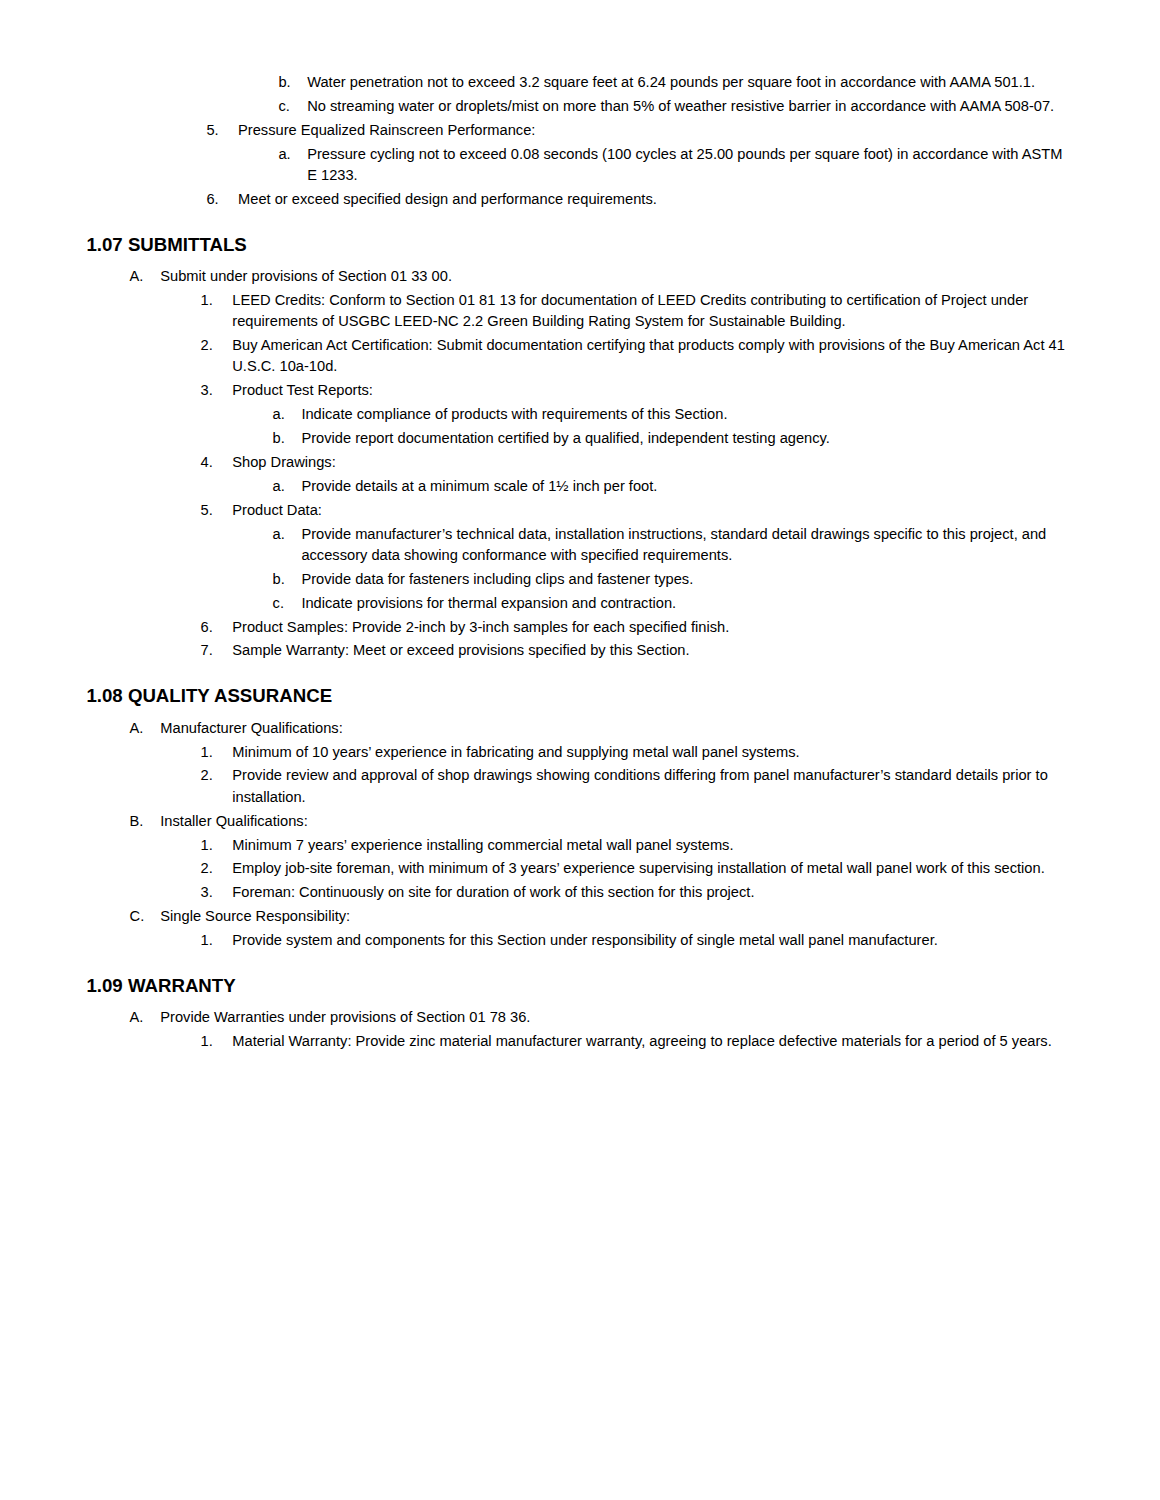b. Water penetration not to exceed 3.2 square feet at 6.24 pounds per square foot in accordance with AAMA 501.1.
c. No streaming water or droplets/mist on more than 5% of weather resistive barrier in accordance with AAMA 508-07.
5. Pressure Equalized Rainscreen Performance:
a. Pressure cycling not to exceed 0.08 seconds (100 cycles at 25.00 pounds per square foot) in accordance with ASTM E 1233.
6. Meet or exceed specified design and performance requirements.
1.07 SUBMITTALS
A. Submit under provisions of Section 01 33 00.
1. LEED Credits: Conform to Section 01 81 13 for documentation of LEED Credits contributing to certification of Project under requirements of USGBC LEED-NC 2.2 Green Building Rating System for Sustainable Building.
2. Buy American Act Certification: Submit documentation certifying that products comply with provisions of the Buy American Act 41 U.S.C. 10a-10d.
3. Product Test Reports:
a. Indicate compliance of products with requirements of this Section.
b. Provide report documentation certified by a qualified, independent testing agency.
4. Shop Drawings:
a. Provide details at a minimum scale of 1½ inch per foot.
5. Product Data:
a. Provide manufacturer’s technical data, installation instructions, standard detail drawings specific to this project, and accessory data showing conformance with specified requirements.
b. Provide data for fasteners including clips and fastener types.
c. Indicate provisions for thermal expansion and contraction.
6. Product Samples: Provide 2-inch by 3-inch samples for each specified finish.
7. Sample Warranty: Meet or exceed provisions specified by this Section.
1.08 QUALITY ASSURANCE
A. Manufacturer Qualifications:
1. Minimum of 10 years’ experience in fabricating and supplying metal wall panel systems.
2. Provide review and approval of shop drawings showing conditions differing from panel manufacturer’s standard details prior to installation.
B. Installer Qualifications:
1. Minimum 7 years’ experience installing commercial metal wall panel systems.
2. Employ job-site foreman, with minimum of 3 years’ experience supervising installation of metal wall panel work of this section.
3. Foreman: Continuously on site for duration of work of this section for this project.
C. Single Source Responsibility:
1. Provide system and components for this Section under responsibility of single metal wall panel manufacturer.
1.09 WARRANTY
A. Provide Warranties under provisions of Section 01 78 36.
1. Material Warranty: Provide zinc material manufacturer warranty, agreeing to replace defective materials for a period of 5 years.